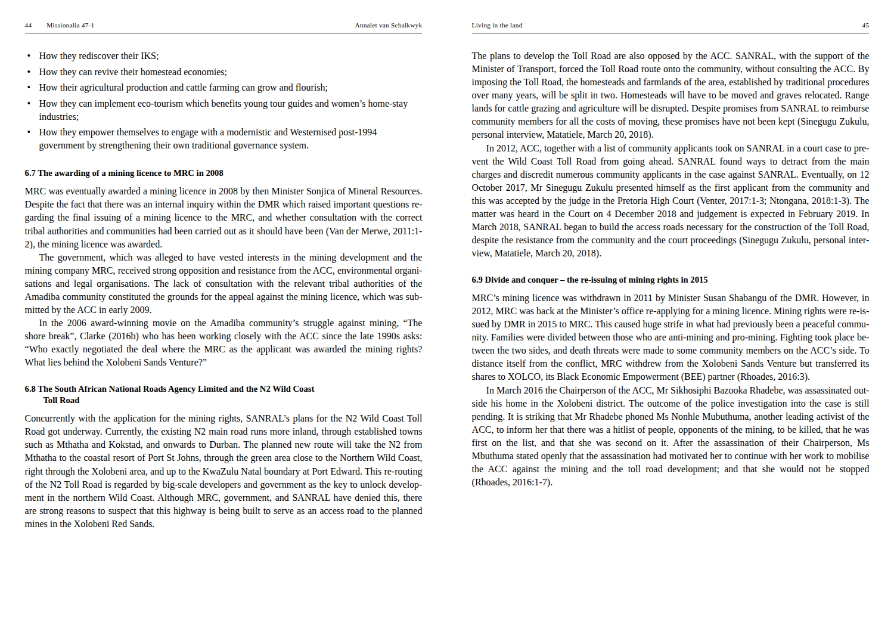44 Missionalia 47-1 Annalet van Schalkwyk
How they rediscover their IKS;
How they can revive their homestead economies;
How their agricultural production and cattle farming can grow and flourish;
How they can implement eco-tourism which benefits young tour guides and women’s home-stay industries;
How they empower themselves to engage with a modernistic and Westernised post-1994 government by strengthening their own traditional governance system.
6.7 The awarding of a mining licence to MRC in 2008
MRC was eventually awarded a mining licence in 2008 by then Minister Sonjica of Mineral Resources. Despite the fact that there was an internal inquiry within the DMR which raised important questions regarding the final issuing of a mining licence to the MRC, and whether consultation with the correct tribal authorities and communities had been carried out as it should have been (Van der Merwe, 2011:1-2), the mining licence was awarded.
The government, which was alleged to have vested interests in the mining development and the mining company MRC, received strong opposition and resistance from the ACC, environmental organisations and legal organisations. The lack of consultation with the relevant tribal authorities of the Amadiba community constituted the grounds for the appeal against the mining licence, which was submitted by the ACC in early 2009.
In the 2006 award-winning movie on the Amadiba community’s struggle against mining, “The shore break”, Clarke (2016b) who has been working closely with the ACC since the late 1990s asks: “Who exactly negotiated the deal where the MRC as the applicant was awarded the mining rights? What lies behind the Xolobeni Sands Venture?”
6.8 The South African National Roads Agency Limited and the N2 Wild CoastToll Road
Concurrently with the application for the mining rights, SANRAL’s plans for the N2 Wild Coast Toll Road got underway. Currently, the existing N2 main road runs more inland, through established towns such as Mthatha and Kokstad, and onwards to Durban. The planned new route will take the N2 from Mthatha to the coastal resort of Port St Johns, through the green area close to the Northern Wild Coast, right through the Xolobeni area, and up to the KwaZulu Natal boundary at Port Edward. This re-routing of the N2 Toll Road is regarded by big-scale developers and government as the key to unlock development in the northern Wild Coast. Although MRC, government, and SANRAL have denied this, there are strong reasons to suspect that this highway is being built to serve as an access road to the planned mines in the Xolobeni Red Sands.
Living in the land 45
The plans to develop the Toll Road are also opposed by the ACC. SANRAL, with the support of the Minister of Transport, forced the Toll Road route onto the community, without consulting the ACC. By imposing the Toll Road, the homesteads and farmlands of the area, established by traditional procedures over many years, will be split in two. Homesteads will have to be moved and graves relocated. Range lands for cattle grazing and agriculture will be disrupted. Despite promises from SANRAL to reimburse community members for all the costs of moving, these promises have not been kept (Sinegugu Zukulu, personal interview, Matatiele, March 20, 2018).
In 2012, ACC, together with a list of community applicants took on SANRAL in a court case to prevent the Wild Coast Toll Road from going ahead. SANRAL found ways to detract from the main charges and discredit numerous community applicants in the case against SANRAL. Eventually, on 12 October 2017, Mr Sinegugu Zukulu presented himself as the first applicant from the community and this was accepted by the judge in the Pretoria High Court (Venter, 2017:1-3; Ntongana, 2018:1-3). The matter was heard in the Court on 4 December 2018 and judgement is expected in February 2019. In March 2018, SANRAL began to build the access roads necessary for the construction of the Toll Road, despite the resistance from the community and the court proceedings (Sinegugu Zukulu, personal interview, Matatiele, March 20, 2018).
6.9 Divide and conquer – the re-issuing of mining rights in 2015
MRC’s mining licence was withdrawn in 2011 by Minister Susan Shabangu of the DMR. However, in 2012, MRC was back at the Minister’s office re-applying for a mining licence. Mining rights were re-issued by DMR in 2015 to MRC. This caused huge strife in what had previously been a peaceful community. Families were divided between those who are anti-mining and pro-mining. Fighting took place between the two sides, and death threats were made to some community members on the ACC’s side. To distance itself from the conflict, MRC withdrew from the Xolobeni Sands Venture but transferred its shares to XOLCO, its Black Economic Empowerment (BEE) partner (Rhoades, 2016:3).
In March 2016 the Chairperson of the ACC, Mr Sikhosiphi Bazooka Rhadebe, was assassinated outside his home in the Xolobeni district. The outcome of the police investigation into the case is still pending. It is striking that Mr Rhadebe phoned Ms Nonhle Mubuthuma, another leading activist of the ACC, to inform her that there was a hitlist of people, opponents of the mining, to be killed, that he was first on the list, and that she was second on it. After the assassination of their Chairperson, Ms Mbuthuma stated openly that the assassination had motivated her to continue with her work to mobilise the ACC against the mining and the toll road development; and that she would not be stopped (Rhoades, 2016:1-7).